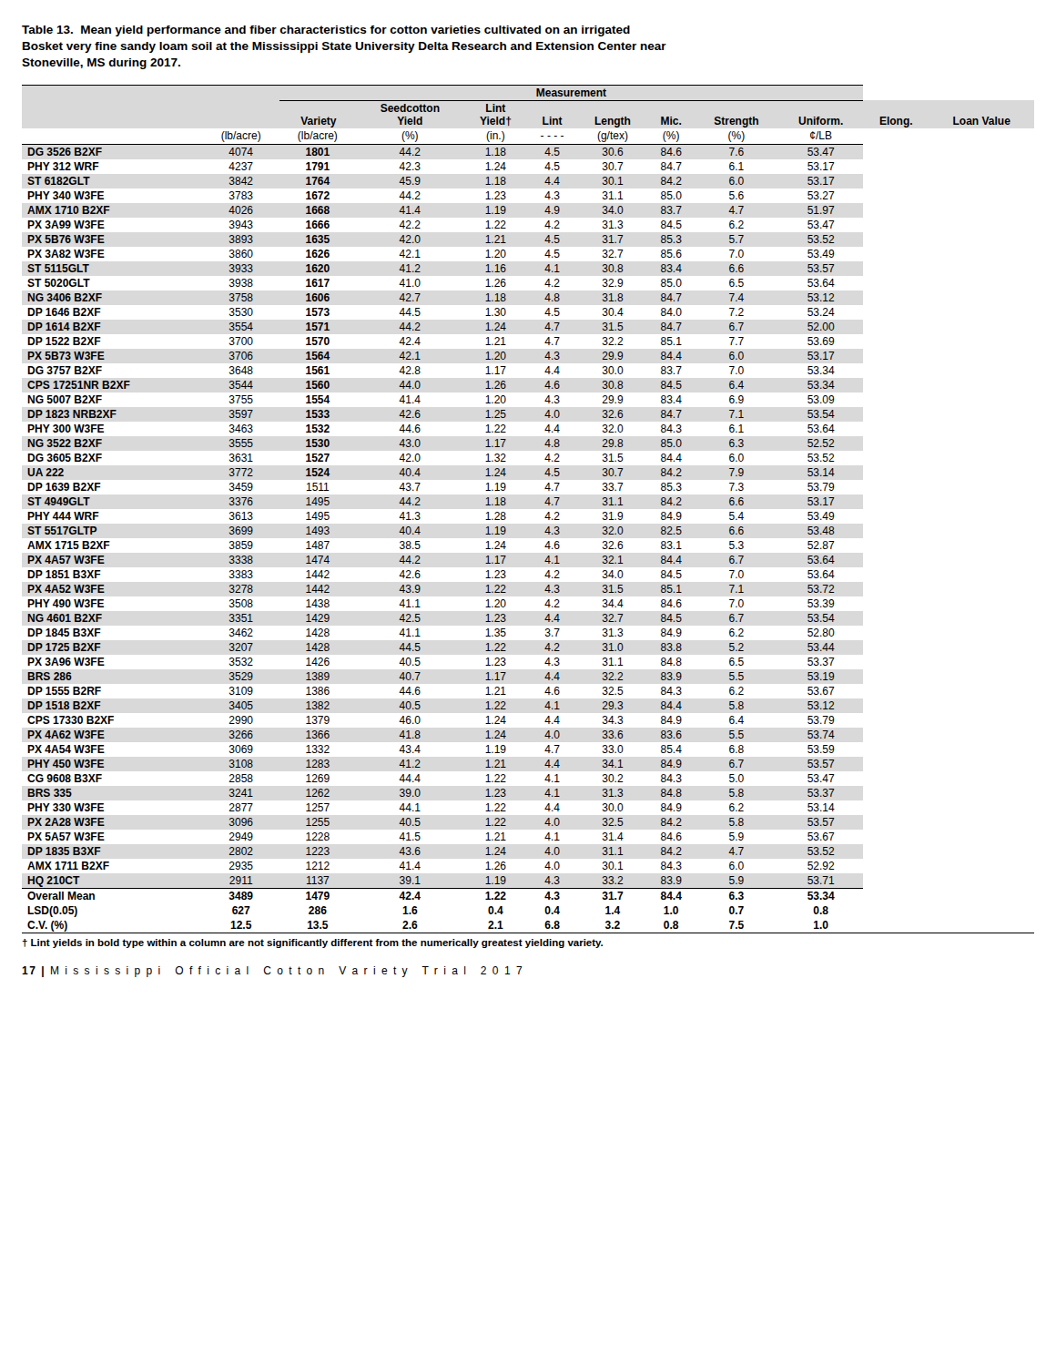Table 13. Mean yield performance and fiber characteristics for cotton varieties cultivated on an irrigated
Bosket very fine sandy loam soil at the Mississippi State University Delta Research and Extension Center near
Stoneville, MS during 2017.
| | | Measurement |
| --- | --- | --- |
| Variety | Seedcotton Yield | Lint Yield† | Lint | Length | Mic. | Strength | Uniform. | Elong. | Loan Value |
| | (lb/acre) | (lb/acre) | (%) | (in.) | - - - - | (g/tex) | (%) | (%) | ¢/LB |
| DG 3526 B2XF | 4074 | 1801 | 44.2 | 1.18 | 4.5 | 30.6 | 84.6 | 7.6 | 53.47 |
| PHY 312 WRF | 4237 | 1791 | 42.3 | 1.24 | 4.5 | 30.7 | 84.7 | 6.1 | 53.17 |
| ST 6182GLT | 3842 | 1764 | 45.9 | 1.18 | 4.4 | 30.1 | 84.2 | 6.0 | 53.17 |
| PHY 340 W3FE | 3783 | 1672 | 44.2 | 1.23 | 4.3 | 31.1 | 85.0 | 5.6 | 53.27 |
| AMX 1710 B2XF | 4026 | 1668 | 41.4 | 1.19 | 4.9 | 34.0 | 83.7 | 4.7 | 51.97 |
| PX 3A99 W3FE | 3943 | 1666 | 42.2 | 1.22 | 4.2 | 31.3 | 84.5 | 6.2 | 53.47 |
| PX 5B76 W3FE | 3893 | 1635 | 42.0 | 1.21 | 4.5 | 31.7 | 85.3 | 5.7 | 53.52 |
| PX 3A82 W3FE | 3860 | 1626 | 42.1 | 1.20 | 4.5 | 32.7 | 85.6 | 7.0 | 53.49 |
| ST 5115GLT | 3933 | 1620 | 41.2 | 1.16 | 4.1 | 30.8 | 83.4 | 6.6 | 53.57 |
| ST 5020GLT | 3938 | 1617 | 41.0 | 1.26 | 4.2 | 32.9 | 85.0 | 6.5 | 53.64 |
| NG 3406 B2XF | 3758 | 1606 | 42.7 | 1.18 | 4.8 | 31.8 | 84.7 | 7.4 | 53.12 |
| DP 1646 B2XF | 3530 | 1573 | 44.5 | 1.30 | 4.5 | 30.4 | 84.0 | 7.2 | 53.24 |
| DP 1614 B2XF | 3554 | 1571 | 44.2 | 1.24 | 4.7 | 31.5 | 84.7 | 6.7 | 52.00 |
| DP 1522 B2XF | 3700 | 1570 | 42.4 | 1.21 | 4.7 | 32.2 | 85.1 | 7.7 | 53.69 |
| PX 5B73 W3FE | 3706 | 1564 | 42.1 | 1.20 | 4.3 | 29.9 | 84.4 | 6.0 | 53.17 |
| DG 3757 B2XF | 3648 | 1561 | 42.8 | 1.17 | 4.4 | 30.0 | 83.7 | 7.0 | 53.34 |
| CPS 17251NR B2XF | 3544 | 1560 | 44.0 | 1.26 | 4.6 | 30.8 | 84.5 | 6.4 | 53.34 |
| NG 5007 B2XF | 3755 | 1554 | 41.4 | 1.20 | 4.3 | 29.9 | 83.4 | 6.9 | 53.09 |
| DP 1823 NRB2XF | 3597 | 1533 | 42.6 | 1.25 | 4.0 | 32.6 | 84.7 | 7.1 | 53.54 |
| PHY 300 W3FE | 3463 | 1532 | 44.6 | 1.22 | 4.4 | 32.0 | 84.3 | 6.1 | 53.64 |
| NG 3522 B2XF | 3555 | 1530 | 43.0 | 1.17 | 4.8 | 29.8 | 85.0 | 6.3 | 52.52 |
| DG 3605 B2XF | 3631 | 1527 | 42.0 | 1.32 | 4.2 | 31.5 | 84.4 | 6.0 | 53.52 |
| UA 222 | 3772 | 1524 | 40.4 | 1.24 | 4.5 | 30.7 | 84.2 | 7.9 | 53.14 |
| DP 1639 B2XF | 3459 | 1511 | 43.7 | 1.19 | 4.7 | 33.7 | 85.3 | 7.3 | 53.79 |
| ST 4949GLT | 3376 | 1495 | 44.2 | 1.18 | 4.7 | 31.1 | 84.2 | 6.6 | 53.17 |
| PHY 444 WRF | 3613 | 1495 | 41.3 | 1.28 | 4.2 | 31.9 | 84.9 | 5.4 | 53.49 |
| ST 5517GLTP | 3699 | 1493 | 40.4 | 1.19 | 4.3 | 32.0 | 82.5 | 6.6 | 53.48 |
| AMX 1715 B2XF | 3859 | 1487 | 38.5 | 1.24 | 4.6 | 32.6 | 83.1 | 5.3 | 52.87 |
| PX 4A57 W3FE | 3338 | 1474 | 44.2 | 1.17 | 4.1 | 32.1 | 84.4 | 6.7 | 53.64 |
| DP 1851 B3XF | 3383 | 1442 | 42.6 | 1.23 | 4.2 | 34.0 | 84.5 | 7.0 | 53.64 |
| PX 4A52 W3FE | 3278 | 1442 | 43.9 | 1.22 | 4.3 | 31.5 | 85.1 | 7.1 | 53.72 |
| PHY 490 W3FE | 3508 | 1438 | 41.1 | 1.20 | 4.2 | 34.4 | 84.6 | 7.0 | 53.39 |
| NG 4601 B2XF | 3351 | 1429 | 42.5 | 1.23 | 4.4 | 32.7 | 84.5 | 6.7 | 53.54 |
| DP 1845 B3XF | 3462 | 1428 | 41.1 | 1.35 | 3.7 | 31.3 | 84.9 | 6.2 | 52.80 |
| DP 1725 B2XF | 3207 | 1428 | 44.5 | 1.22 | 4.2 | 31.0 | 83.8 | 5.2 | 53.44 |
| PX 3A96 W3FE | 3532 | 1426 | 40.5 | 1.23 | 4.3 | 31.1 | 84.8 | 6.5 | 53.37 |
| BRS 286 | 3529 | 1389 | 40.7 | 1.17 | 4.4 | 32.2 | 83.9 | 5.5 | 53.19 |
| DP 1555 B2RF | 3109 | 1386 | 44.6 | 1.21 | 4.6 | 32.5 | 84.3 | 6.2 | 53.67 |
| DP 1518 B2XF | 3405 | 1382 | 40.5 | 1.22 | 4.1 | 29.3 | 84.4 | 5.8 | 53.12 |
| CPS 17330 B2XF | 2990 | 1379 | 46.0 | 1.24 | 4.4 | 34.3 | 84.9 | 6.4 | 53.79 |
| PX 4A62 W3FE | 3266 | 1366 | 41.8 | 1.24 | 4.0 | 33.6 | 83.6 | 5.5 | 53.74 |
| PX 4A54 W3FE | 3069 | 1332 | 43.4 | 1.19 | 4.7 | 33.0 | 85.4 | 6.8 | 53.59 |
| PHY 450 W3FE | 3108 | 1283 | 41.2 | 1.21 | 4.4 | 34.1 | 84.9 | 6.7 | 53.57 |
| CG 9608 B3XF | 2858 | 1269 | 44.4 | 1.22 | 4.1 | 30.2 | 84.3 | 5.0 | 53.47 |
| BRS 335 | 3241 | 1262 | 39.0 | 1.23 | 4.1 | 31.3 | 84.8 | 5.8 | 53.37 |
| PHY 330 W3FE | 2877 | 1257 | 44.1 | 1.22 | 4.4 | 30.0 | 84.9 | 6.2 | 53.14 |
| PX 2A28 W3FE | 3096 | 1255 | 40.5 | 1.22 | 4.0 | 32.5 | 84.2 | 5.8 | 53.57 |
| PX 5A57 W3FE | 2949 | 1228 | 41.5 | 1.21 | 4.1 | 31.4 | 84.6 | 5.9 | 53.67 |
| DP 1835 B3XF | 2802 | 1223 | 43.6 | 1.24 | 4.0 | 31.1 | 84.2 | 4.7 | 53.52 |
| AMX 1711 B2XF | 2935 | 1212 | 41.4 | 1.26 | 4.0 | 30.1 | 84.3 | 6.0 | 52.92 |
| HQ 210CT | 2911 | 1137 | 39.1 | 1.19 | 4.3 | 33.2 | 83.9 | 5.9 | 53.71 |
| Overall Mean | 3489 | 1479 | 42.4 | 1.22 | 4.3 | 31.7 | 84.4 | 6.3 | 53.34 |
| LSD(0.05) | 627 | 286 | 1.6 | 0.4 | 0.4 | 1.4 | 1.0 | 0.7 | 0.8 |
| C.V. (%) | 12.5 | 13.5 | 2.6 | 2.1 | 6.8 | 3.2 | 0.8 | 7.5 | 1.0 |
† Lint yields in bold type within a column are not significantly different from the numerically greatest yielding variety.
17 | M i s s i s s i p p i O f f i c i a l C o t t o n V a r i e t y T r i a l 2 0 1 7